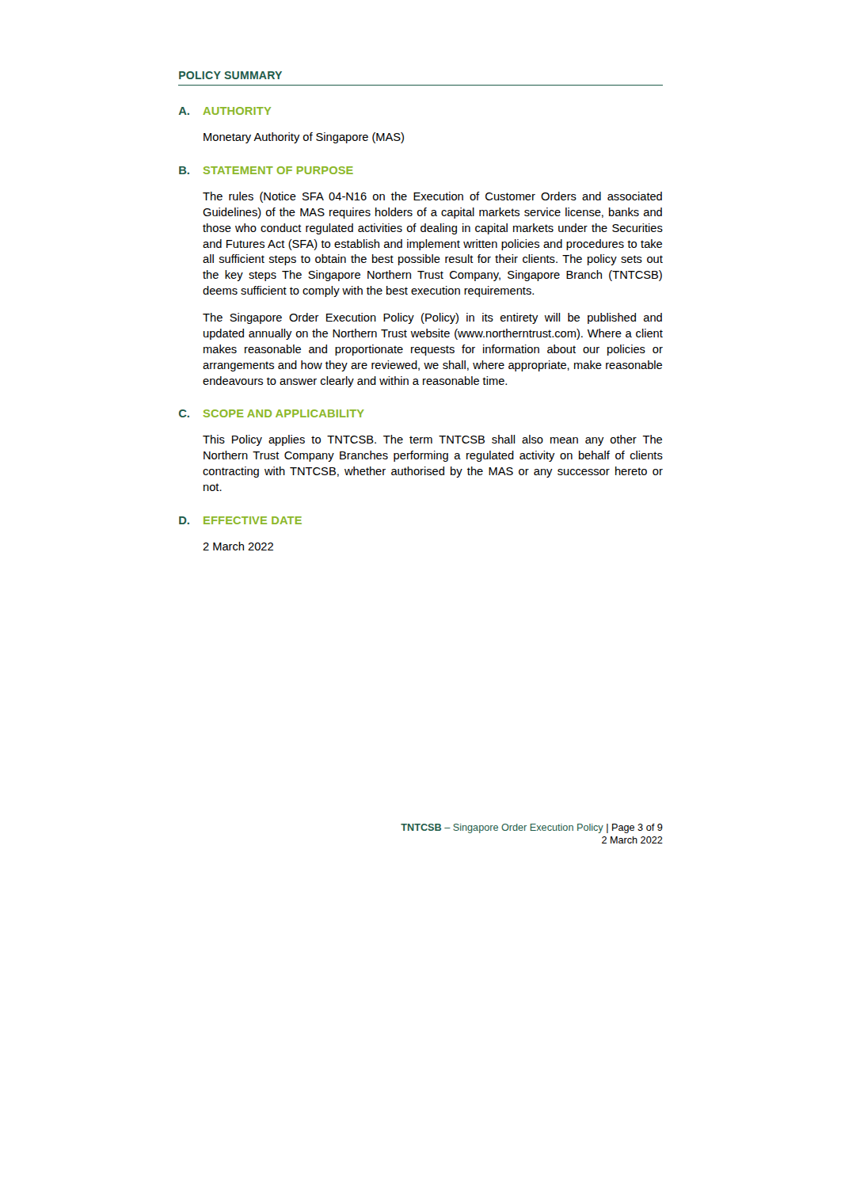POLICY SUMMARY
A. AUTHORITY
Monetary Authority of Singapore (MAS)
B. STATEMENT OF PURPOSE
The rules (Notice SFA 04-N16 on the Execution of Customer Orders and associated Guidelines) of the MAS requires holders of a capital markets service license, banks and those who conduct regulated activities of dealing in capital markets under the Securities and Futures Act (SFA) to establish and implement written policies and procedures to take all sufficient steps to obtain the best possible result for their clients. The policy sets out the key steps The Singapore Northern Trust Company, Singapore Branch (TNTCSB) deems sufficient to comply with the best execution requirements.
The Singapore Order Execution Policy (Policy) in its entirety will be published and updated annually on the Northern Trust website (www.northerntrust.com). Where a client makes reasonable and proportionate requests for information about our policies or arrangements and how they are reviewed, we shall, where appropriate, make reasonable endeavours to answer clearly and within a reasonable time.
C. SCOPE AND APPLICABILITY
This Policy applies to TNTCSB. The term TNTCSB shall also mean any other The Northern Trust Company Branches performing a regulated activity on behalf of clients contracting with TNTCSB, whether authorised by the MAS or any successor hereto or not.
D. EFFECTIVE DATE
2 March 2022
TNTCSB – Singapore Order Execution Policy | Page 3 of 9
2 March 2022